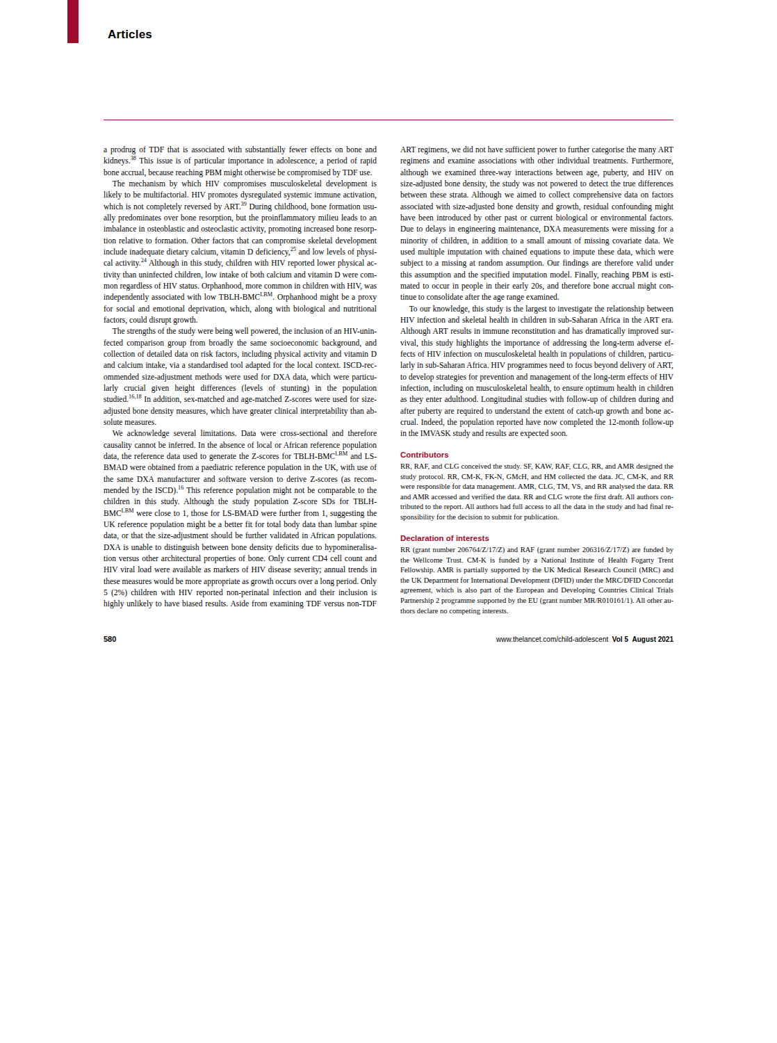Articles
a prodrug of TDF that is associated with substantially fewer effects on bone and kidneys.38 This issue is of particular importance in adolescence, a period of rapid bone accrual, because reaching PBM might otherwise be compromised by TDF use.
The mechanism by which HIV compromises musculoskeletal development is likely to be multifactorial. HIV promotes dysregulated systemic immune activation, which is not completely reversed by ART.39 During childhood, bone formation usually predominates over bone resorption, but the proinflammatory milieu leads to an imbalance in osteoblastic and osteoclastic activity, promoting increased bone resorption relative to formation. Other factors that can compromise skeletal development include inadequate dietary calcium, vitamin D deficiency,25 and low levels of physical activity.24 Although in this study, children with HIV reported lower physical activity than uninfected children, low intake of both calcium and vitamin D were common regardless of HIV status. Orphanhood, more common in children with HIV, was independently associated with low TBLH-BMCLBM. Orphanhood might be a proxy for social and emotional deprivation, which, along with biological and nutritional factors, could disrupt growth.
The strengths of the study were being well powered, the inclusion of an HIV-uninfected comparison group from broadly the same socioeconomic background, and collection of detailed data on risk factors, including physical activity and vitamin D and calcium intake, via a standardised tool adapted for the local context. ISCD-recommended size-adjustment methods were used for DXA data, which were particularly crucial given height differences (levels of stunting) in the population studied.16,18 In addition, sex-matched and age-matched Z-scores were used for size-adjusted bone density measures, which have greater clinical interpretability than absolute measures.
We acknowledge several limitations. Data were cross-sectional and therefore causality cannot be inferred. In the absence of local or African reference population data, the reference data used to generate the Z-scores for TBLH-BMCLBM and LS-BMAD were obtained from a paediatric reference population in the UK, with use of the same DXA manufacturer and software version to derive Z-scores (as recommended by the ISCD).16 This reference population might not be comparable to the children in this study. Although the study population Z-score SDs for TBLH-BMCLBM were close to 1, those for LS-BMAD were further from 1, suggesting the UK reference population might be a better fit for total body data than lumbar spine data, or that the size-adjustment should be further validated in African populations. DXA is unable to distinguish between bone density deficits due to hypomineralisation versus other architectural properties of bone. Only current CD4 cell count and HIV viral load were available as markers of HIV disease severity; annual trends in these measures would be more appropriate as growth occurs over a long period. Only 5 (2%) children with HIV reported non-perinatal infection and their inclusion is highly unlikely to have biased results. Aside from examining TDF versus non-TDF ART regimens, we did not have sufficient power to further categorise the many ART regimens and examine associations with other individual treatments. Furthermore, although we examined three-way interactions between age, puberty, and HIV on size-adjusted bone density, the study was not powered to detect the true differences between these strata. Although we aimed to collect comprehensive data on factors associated with size-adjusted bone density and growth, residual confounding might have been introduced by other past or current biological or environmental factors. Due to delays in engineering maintenance, DXA measurements were missing for a minority of children, in addition to a small amount of missing covariate data. We used multiple imputation with chained equations to impute these data, which were subject to a missing at random assumption. Our findings are therefore valid under this assumption and the specified imputation model. Finally, reaching PBM is estimated to occur in people in their early 20s, and therefore bone accrual might continue to consolidate after the age range examined.
To our knowledge, this study is the largest to investigate the relationship between HIV infection and skeletal health in children in sub-Saharan Africa in the ART era. Although ART results in immune reconstitution and has dramatically improved survival, this study highlights the importance of addressing the long-term adverse effects of HIV infection on musculoskeletal health in populations of children, particularly in sub-Saharan Africa. HIV programmes need to focus beyond delivery of ART, to develop strategies for prevention and management of the long-term effects of HIV infection, including on musculoskeletal health, to ensure optimum health in children as they enter adulthood. Longitudinal studies with follow-up of children during and after puberty are required to understand the extent of catch-up growth and bone accrual. Indeed, the population reported have now completed the 12-month follow-up in the IMVASK study and results are expected soon.
Contributors
RR, RAF, and CLG conceived the study. SF, KAW, RAF, CLG, RR, and AMR designed the study protocol. RR, CM-K, FK-N, GMcH, and HM collected the data. JC, CM-K, and RR were responsible for data management. AMR, CLG, TM, VS, and RR analysed the data. RR and AMR accessed and verified the data. RR and CLG wrote the first draft. All authors contributed to the report. All authors had full access to all the data in the study and had final responsibility for the decision to submit for publication.
Declaration of interests
RR (grant number 206764/Z/17/Z) and RAF (grant number 206316/Z/17/Z) are funded by the Wellcome Trust. CM-K is funded by a National Institute of Health Fogarty Trent Fellowship. AMR is partially supported by the UK Medical Research Council (MRC) and the UK Department for International Development (DFID) under the MRC/DFID Concordat agreement, which is also part of the European and Developing Countries Clinical Trials Partnership 2 programme supported by the EU (grant number MR/R010161/1). All other authors declare no competing interests.
580
www.thelancet.com/child-adolescent Vol 5 August 2021